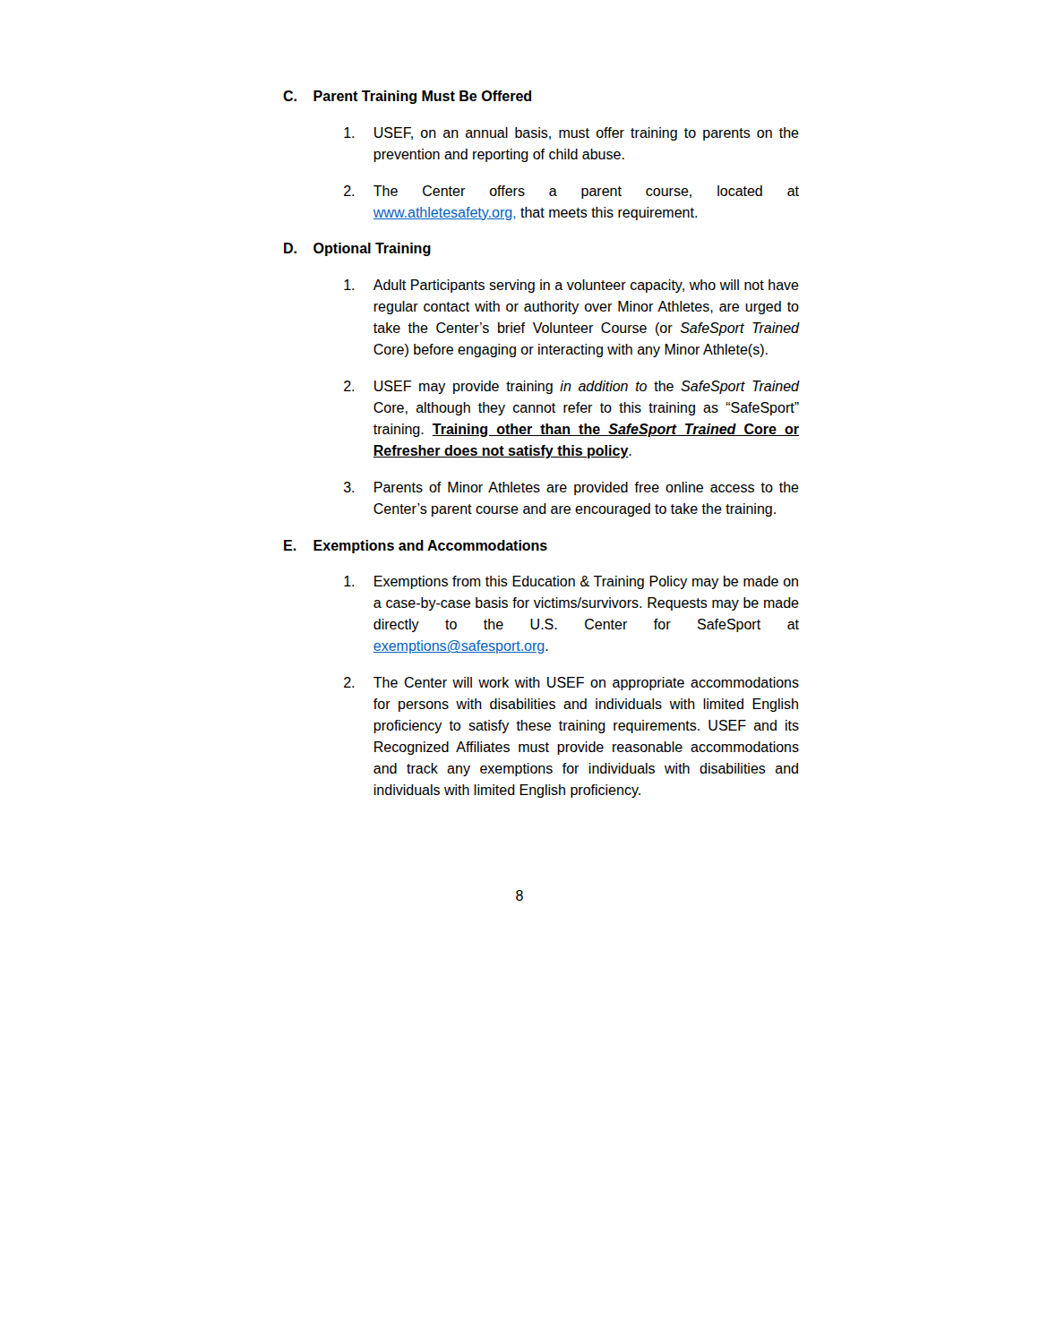C. Parent Training Must Be Offered
1. USEF, on an annual basis, must offer training to parents on the prevention and reporting of child abuse.
2. The Center offers a parent course, located at www.athletesafety.org, that meets this requirement.
D. Optional Training
1. Adult Participants serving in a volunteer capacity, who will not have regular contact with or authority over Minor Athletes, are urged to take the Center’s brief Volunteer Course (or SafeSport Trained Core) before engaging or interacting with any Minor Athlete(s).
2. USEF may provide training in addition to the SafeSport Trained Core, although they cannot refer to this training as “SafeSport” training. Training other than the SafeSport Trained Core or Refresher does not satisfy this policy.
3. Parents of Minor Athletes are provided free online access to the Center’s parent course and are encouraged to take the training.
E. Exemptions and Accommodations
1. Exemptions from this Education & Training Policy may be made on a case-by-case basis for victims/survivors. Requests may be made directly to the U.S. Center for SafeSport at exemptions@safesport.org.
2. The Center will work with USEF on appropriate accommodations for persons with disabilities and individuals with limited English proficiency to satisfy these training requirements. USEF and its Recognized Affiliates must provide reasonable accommodations and track any exemptions for individuals with disabilities and individuals with limited English proficiency.
8